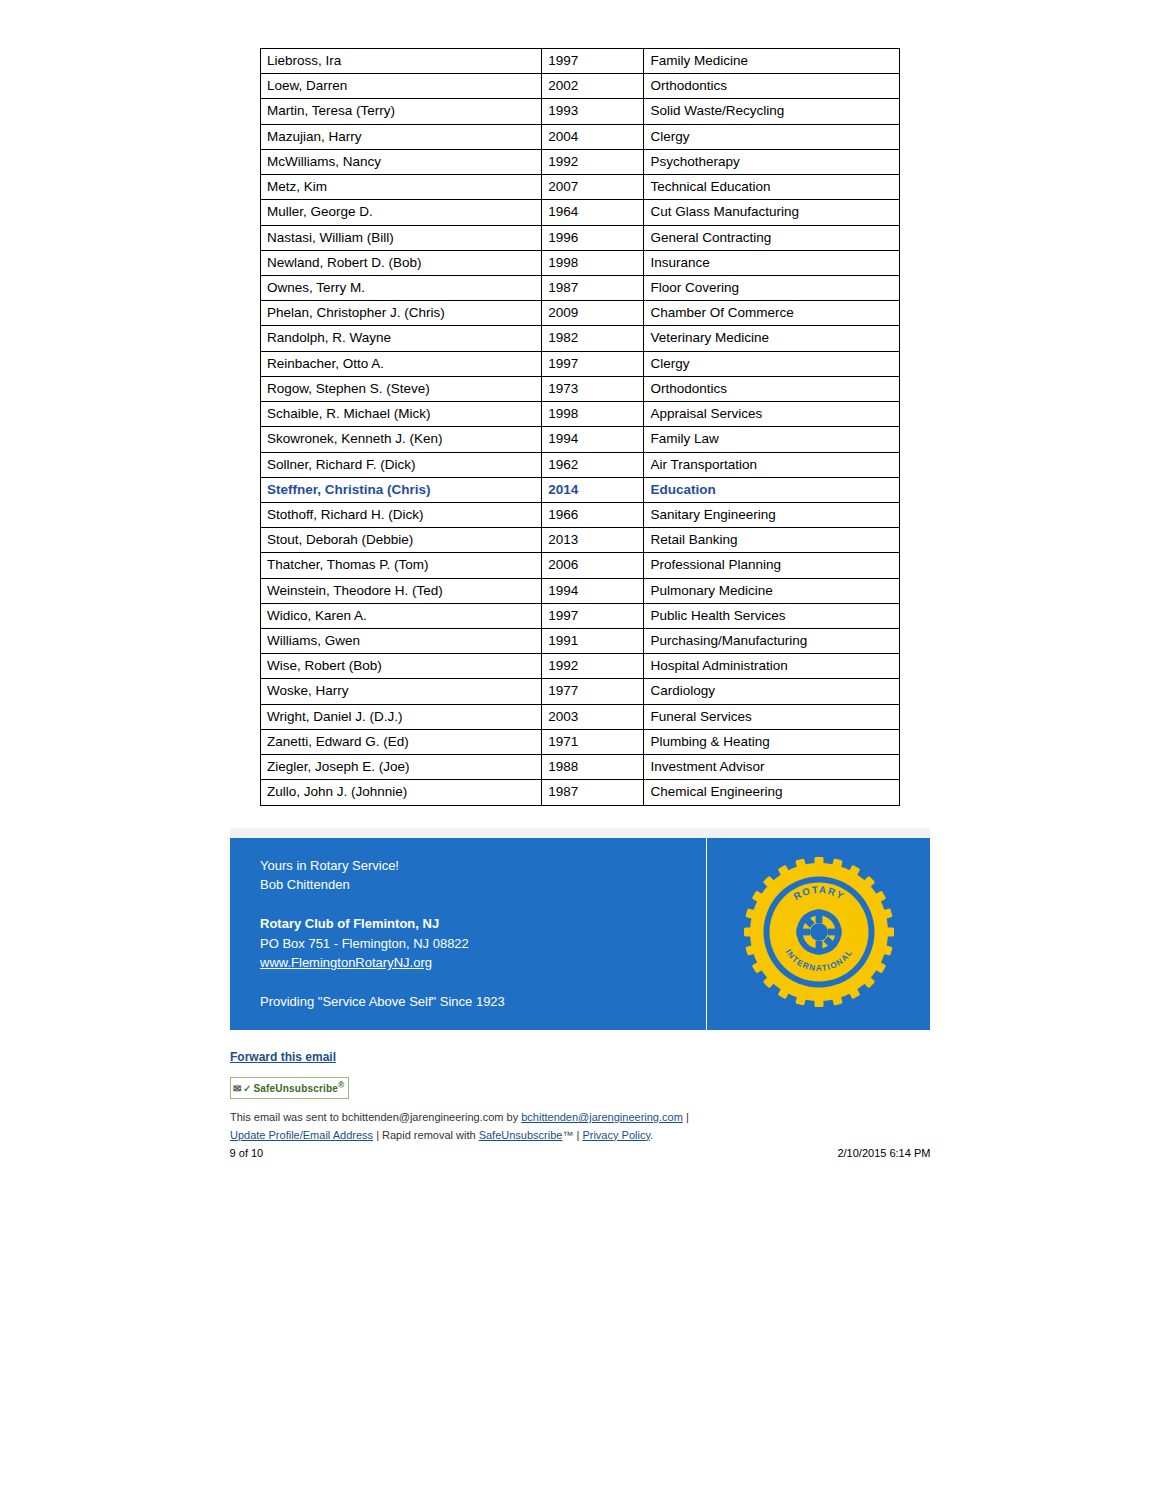| Liebross, Ira | 1997 | Family Medicine |
| Loew, Darren | 2002 | Orthodontics |
| Martin, Teresa (Terry) | 1993 | Solid Waste/Recycling |
| Mazujian, Harry | 2004 | Clergy |
| McWilliams, Nancy | 1992 | Psychotherapy |
| Metz, Kim | 2007 | Technical Education |
| Muller, George D. | 1964 | Cut Glass Manufacturing |
| Nastasi, William (Bill) | 1996 | General Contracting |
| Newland, Robert D. (Bob) | 1998 | Insurance |
| Ownes, Terry M. | 1987 | Floor Covering |
| Phelan, Christopher J. (Chris) | 2009 | Chamber Of Commerce |
| Randolph, R. Wayne | 1982 | Veterinary Medicine |
| Reinbacher, Otto A. | 1997 | Clergy |
| Rogow, Stephen S. (Steve) | 1973 | Orthodontics |
| Schaible, R. Michael (Mick) | 1998 | Appraisal Services |
| Skowronek, Kenneth J. (Ken) | 1994 | Family Law |
| Sollner, Richard F. (Dick) | 1962 | Air Transportation |
| Steffner, Christina (Chris) | 2014 | Education |
| Stothoff, Richard H. (Dick) | 1966 | Sanitary Engineering |
| Stout, Deborah (Debbie) | 2013 | Retail Banking |
| Thatcher, Thomas P. (Tom) | 2006 | Professional Planning |
| Weinstein, Theodore H. (Ted) | 1994 | Pulmonary Medicine |
| Widico, Karen A. | 1997 | Public Health Services |
| Williams, Gwen | 1991 | Purchasing/Manufacturing |
| Wise, Robert (Bob) | 1992 | Hospital Administration |
| Woske, Harry | 1977 | Cardiology |
| Wright, Daniel J. (D.J.) | 2003 | Funeral Services |
| Zanetti, Edward G. (Ed) | 1971 | Plumbing & Heating |
| Ziegler, Joseph E. (Joe) | 1988 | Investment Advisor |
| Zullo, John J. (Johnnie) | 1987 | Chemical Engineering |
Yours in Rotary Service!
Bob Chittenden
Rotary Club of Fleminton, NJ
PO Box 751 - Flemington, NJ 08822
www.FlemingtonRotaryNJ.org
Providing "Service Above Self" Since 1923
ROTARY INTERNATIONAL
Forward this email
✉✓SafeUnsubscribe®
This email was sent to bchittenden@jarengineering.com by bchittenden@jarengineering.com |
Update Profile/Email Address | Rapid removal with SafeUnsubscribe™ | Privacy Policy.
9 of 10 2/10/2015 6:14 PM